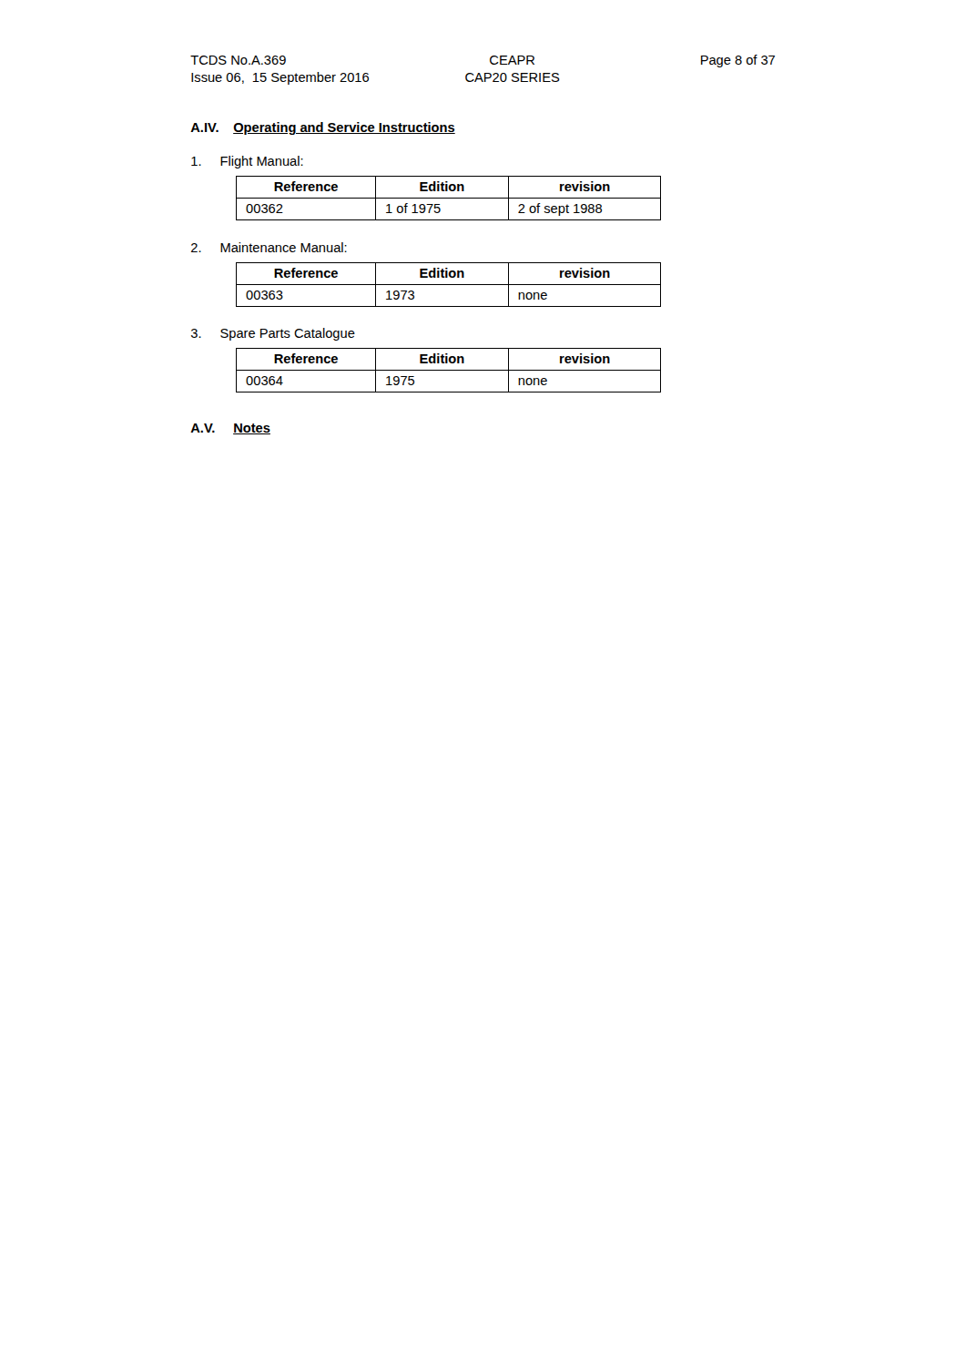| TCDS No.A.369 | CEAPR | Page 8 of 37 |
| Issue 06, 15 September 2016 | CAP20 SERIES | |
A.IV. Operating and Service Instructions
Flight Manual:
| Reference | Edition | revision |
| --- | --- | --- |
| 00362 | 1 of 1975 | 2 of sept 1988 |
Maintenance Manual:
| Reference | Edition | revision |
| --- | --- | --- |
| 00363 | 1973 | none |
Spare Parts Catalogue
| Reference | Edition | revision |
| --- | --- | --- |
| 00364 | 1975 | none |
A.V. Notes